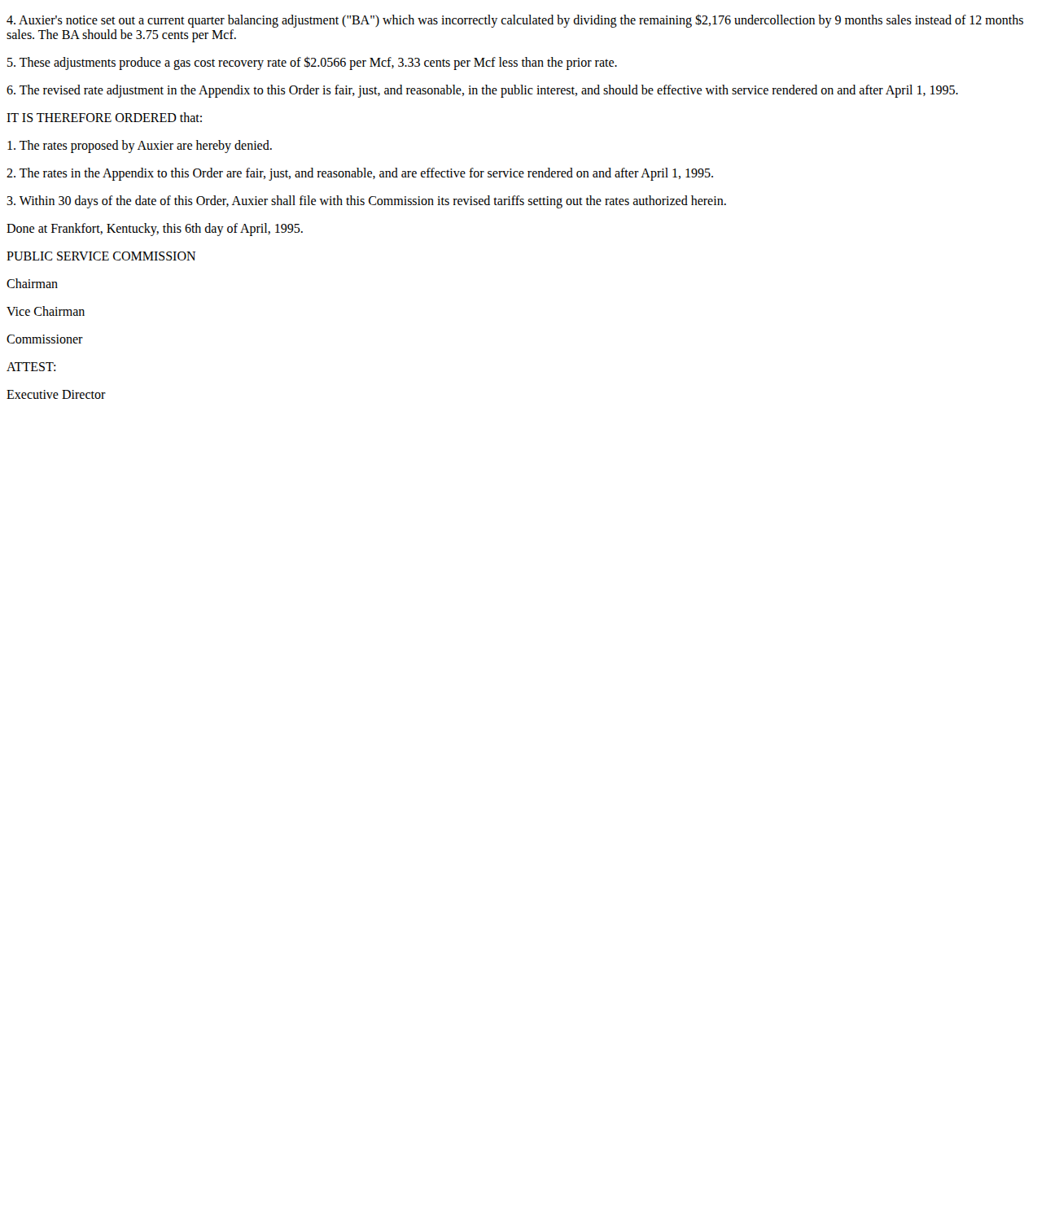4. Auxier's notice set out a current quarter balancing adjustment ("BA") which was incorrectly calculated by dividing the remaining $2,176 undercollection by 9 months sales instead of 12 months sales. The BA should be 3.75 cents per Mcf.
5. These adjustments produce a gas cost recovery rate of $2.0566 per Mcf, 3.33 cents per Mcf less than the prior rate.
6. The revised rate adjustment in the Appendix to this Order is fair, just, and reasonable, in the public interest, and should be effective with service rendered on and after April 1, 1995.
IT IS THEREFORE ORDERED that:
1. The rates proposed by Auxier are hereby denied.
2. The rates in the Appendix to this Order are fair, just, and reasonable, and are effective for service rendered on and after April 1, 1995.
3. Within 30 days of the date of this Order, Auxier shall file with this Commission its revised tariffs setting out the rates authorized herein.
Done at Frankfort, Kentucky, this 6th day of April, 1995.
PUBLIC SERVICE COMMISSION
Chairman
Vice Chairman
Commissioner
ATTEST:
Executive Director